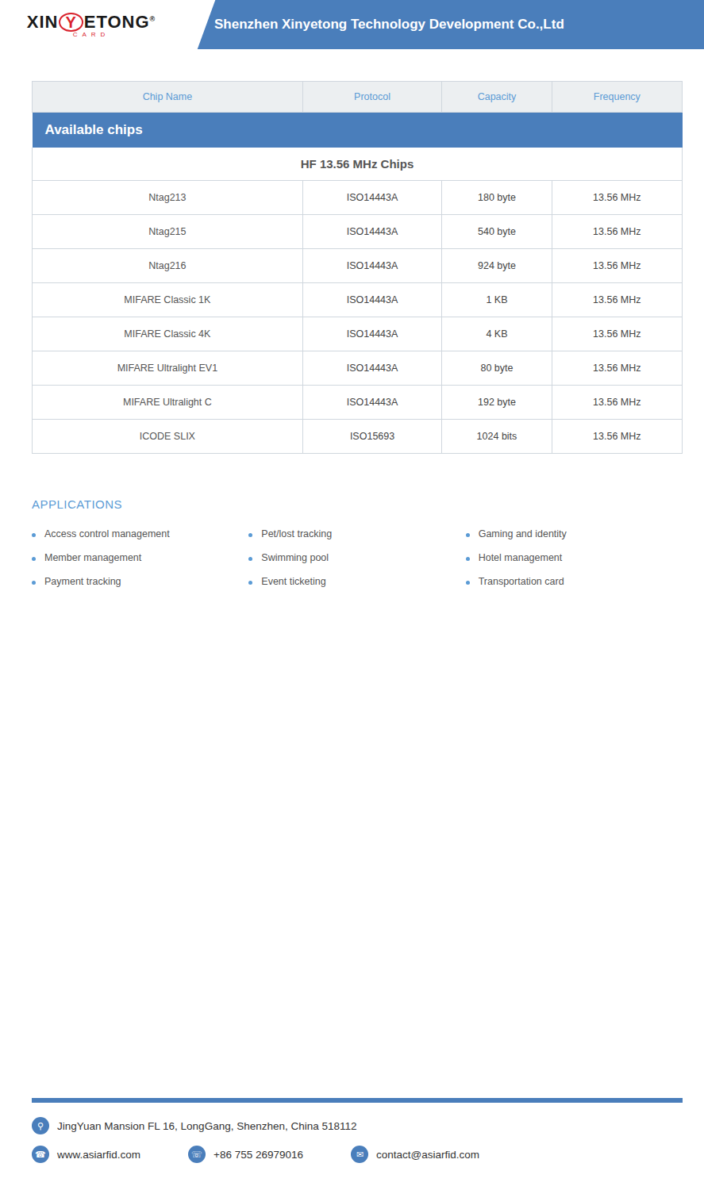XIN YETONG®
CARD
Shenzhen Xinyetong Technology Development Co.,Ltd
| Available chips |
| --- |
| HF 13.56 MHz Chips |
| Chip Name | Protocol | Capacity | Frequency |
| Ntag213 | ISO14443A | 180 byte | 13.56 MHz |
| Ntag215 | ISO14443A | 540 byte | 13.56 MHz |
| Ntag216 | ISO14443A | 924 byte | 13.56 MHz |
| MIFARE Classic 1K | ISO14443A | 1 KB | 13.56 MHz |
| MIFARE Classic 4K | ISO14443A | 4 KB | 13.56 MHz |
| MIFARE Ultralight EV1 | ISO14443A | 80 byte | 13.56 MHz |
| MIFARE Ultralight C | ISO14443A | 192 byte | 13.56 MHz |
| ICODE SLIX | ISO15693 | 1024 bits | 13.56 MHz |
APPLICATIONS
Access control management
Member management
Payment tracking
Pet/lost tracking
Swimming pool
Event ticketing
Gaming and identity
Hotel management
Transportation card
⚲ JingYuan Mansion FL 16, LongGang, Shenzhen, China 518112
☎ www.asiarfid.com
☏ +86 755 26979016
✉ contact@asiarfid.com